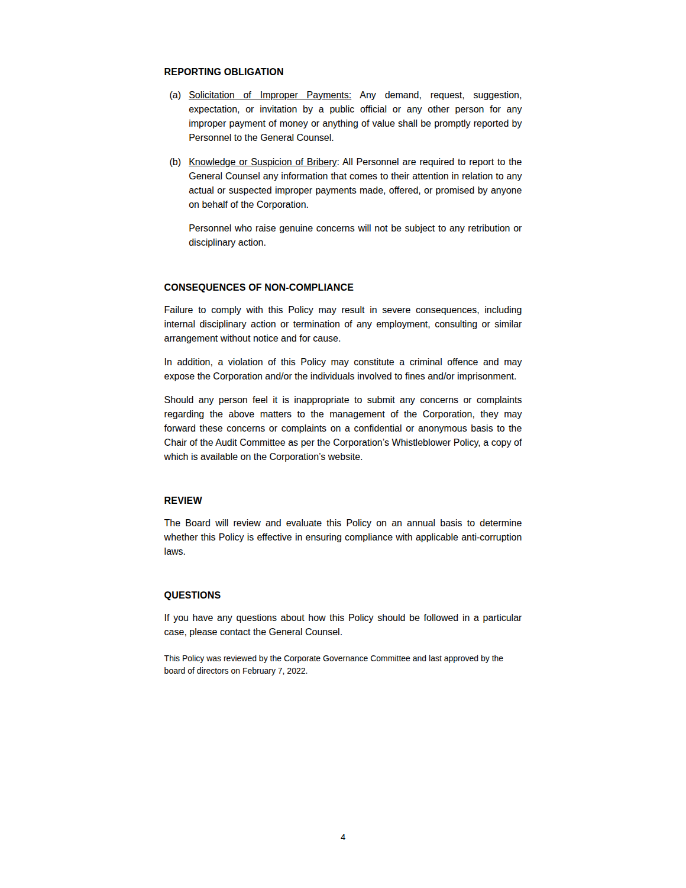REPORTING OBLIGATION
Solicitation of Improper Payments: Any demand, request, suggestion, expectation, or invitation by a public official or any other person for any improper payment of money or anything of value shall be promptly reported by Personnel to the General Counsel.
Knowledge or Suspicion of Bribery: All Personnel are required to report to the General Counsel any information that comes to their attention in relation to any actual or suspected improper payments made, offered, or promised by anyone on behalf of the Corporation.
Personnel who raise genuine concerns will not be subject to any retribution or disciplinary action.
CONSEQUENCES OF NON-COMPLIANCE
Failure to comply with this Policy may result in severe consequences, including internal disciplinary action or termination of any employment, consulting or similar arrangement without notice and for cause.
In addition, a violation of this Policy may constitute a criminal offence and may expose the Corporation and/or the individuals involved to fines and/or imprisonment.
Should any person feel it is inappropriate to submit any concerns or complaints regarding the above matters to the management of the Corporation, they may forward these concerns or complaints on a confidential or anonymous basis to the Chair of the Audit Committee as per the Corporation’s Whistleblower Policy, a copy of which is available on the Corporation’s website.
REVIEW
The Board will review and evaluate this Policy on an annual basis to determine whether this Policy is effective in ensuring compliance with applicable anti-corruption laws.
QUESTIONS
If you have any questions about how this Policy should be followed in a particular case, please contact the General Counsel.
This Policy was reviewed by the Corporate Governance Committee and last approved by the board of directors on February 7, 2022.
4